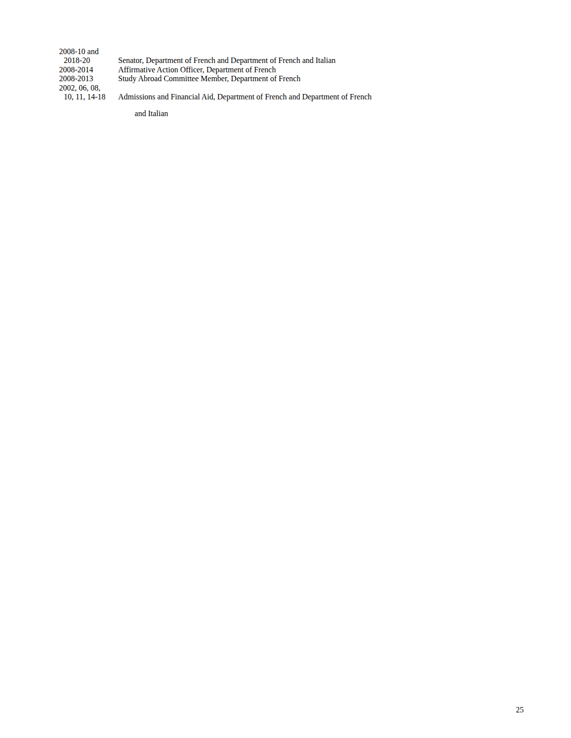2008-10 and
2018-20
Senator, Department of French and Department of French and Italian
2008-2014
Affirmative Action Officer, Department of French
2008-2013
Study Abroad Committee Member, Department of French
2002, 06, 08,
10, 11, 14-18
Admissions and Financial Aid, Department of French and Department of French
and Italian
25